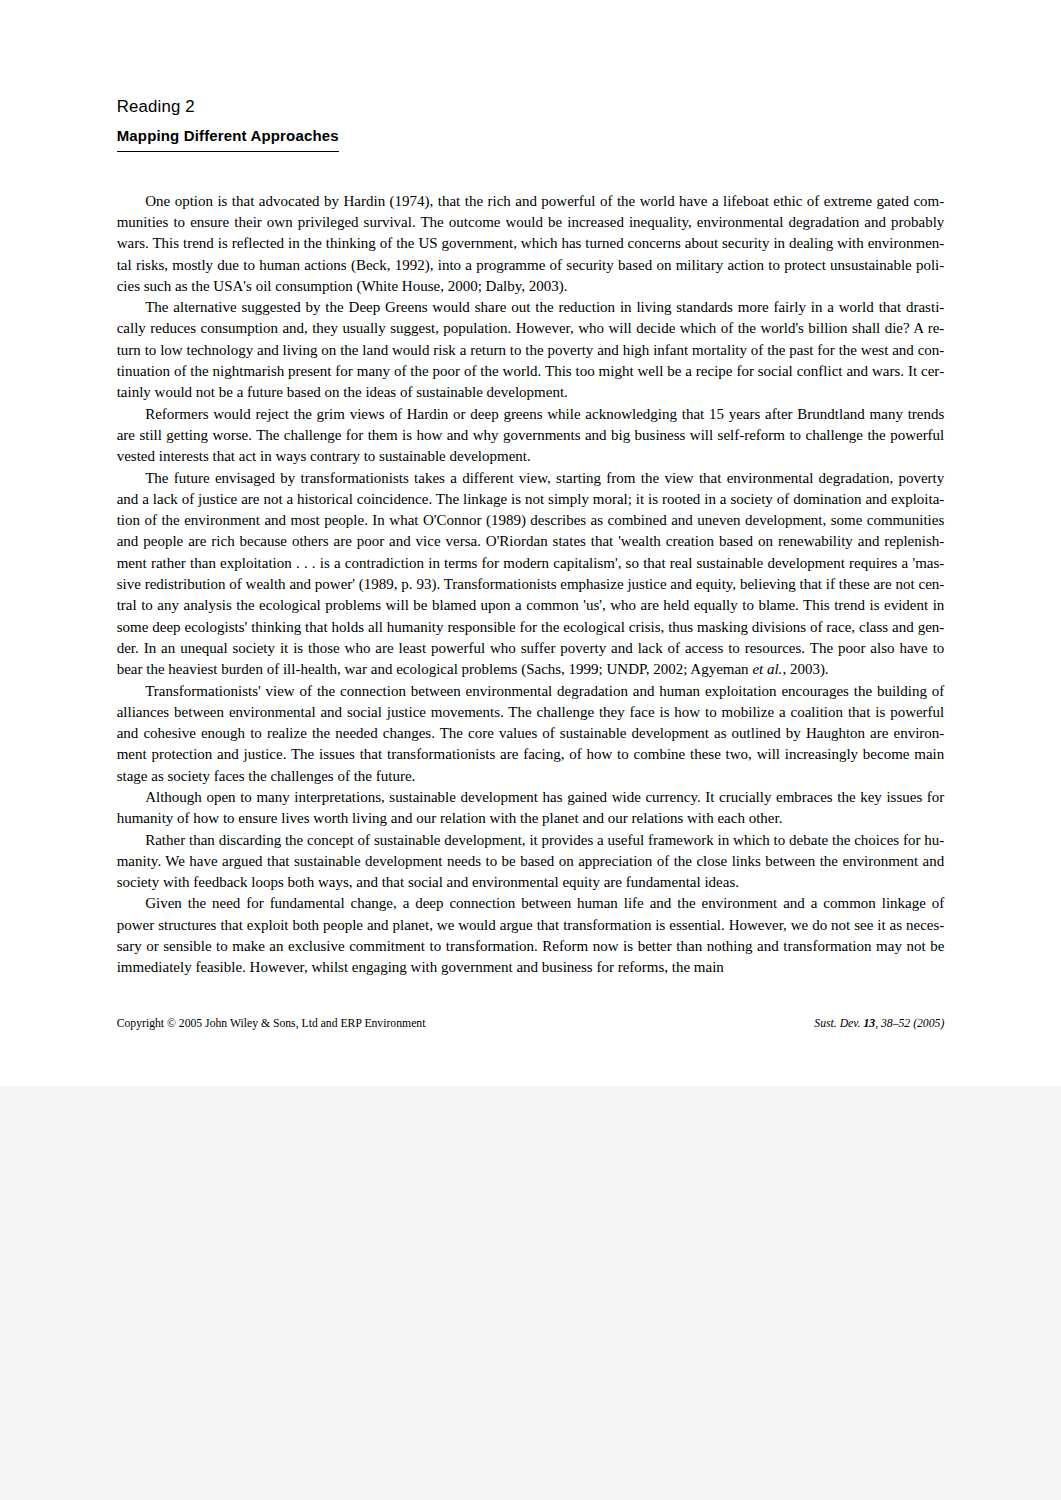Reading 2
Mapping Different Approaches
One option is that advocated by Hardin (1974), that the rich and powerful of the world have a lifeboat ethic of extreme gated communities to ensure their own privileged survival. The outcome would be increased inequality, environmental degradation and probably wars. This trend is reflected in the thinking of the US government, which has turned concerns about security in dealing with environmental risks, mostly due to human actions (Beck, 1992), into a programme of security based on military action to protect unsustainable policies such as the USA's oil consumption (White House, 2000; Dalby, 2003).
The alternative suggested by the Deep Greens would share out the reduction in living standards more fairly in a world that drastically reduces consumption and, they usually suggest, population. However, who will decide which of the world's billion shall die? A return to low technology and living on the land would risk a return to the poverty and high infant mortality of the past for the west and continuation of the nightmarish present for many of the poor of the world. This too might well be a recipe for social conflict and wars. It certainly would not be a future based on the ideas of sustainable development.
Reformers would reject the grim views of Hardin or deep greens while acknowledging that 15 years after Brundtland many trends are still getting worse. The challenge for them is how and why governments and big business will self-reform to challenge the powerful vested interests that act in ways contrary to sustainable development.
The future envisaged by transformationists takes a different view, starting from the view that environmental degradation, poverty and a lack of justice are not a historical coincidence. The linkage is not simply moral; it is rooted in a society of domination and exploitation of the environment and most people. In what O'Connor (1989) describes as combined and uneven development, some communities and people are rich because others are poor and vice versa. O'Riordan states that 'wealth creation based on renewability and replenishment rather than exploitation . . . is a contradiction in terms for modern capitalism', so that real sustainable development requires a 'massive redistribution of wealth and power' (1989, p. 93). Transformationists emphasize justice and equity, believing that if these are not central to any analysis the ecological problems will be blamed upon a common 'us', who are held equally to blame. This trend is evident in some deep ecologists' thinking that holds all humanity responsible for the ecological crisis, thus masking divisions of race, class and gender. In an unequal society it is those who are least powerful who suffer poverty and lack of access to resources. The poor also have to bear the heaviest burden of ill-health, war and ecological problems (Sachs, 1999; UNDP, 2002; Agyeman et al., 2003).
Transformationists' view of the connection between environmental degradation and human exploitation encourages the building of alliances between environmental and social justice movements. The challenge they face is how to mobilize a coalition that is powerful and cohesive enough to realize the needed changes. The core values of sustainable development as outlined by Haughton are environment protection and justice. The issues that transformationists are facing, of how to combine these two, will increasingly become main stage as society faces the challenges of the future.
Although open to many interpretations, sustainable development has gained wide currency. It crucially embraces the key issues for humanity of how to ensure lives worth living and our relation with the planet and our relations with each other.
Rather than discarding the concept of sustainable development, it provides a useful framework in which to debate the choices for humanity. We have argued that sustainable development needs to be based on appreciation of the close links between the environment and society with feedback loops both ways, and that social and environmental equity are fundamental ideas.
Given the need for fundamental change, a deep connection between human life and the environment and a common linkage of power structures that exploit both people and planet, we would argue that transformation is essential. However, we do not see it as necessary or sensible to make an exclusive commitment to transformation. Reform now is better than nothing and transformation may not be immediately feasible. However, whilst engaging with government and business for reforms, the main
Copyright © 2005 John Wiley & Sons, Ltd and ERP Environment
Sust. Dev. 13, 38–52 (2005)